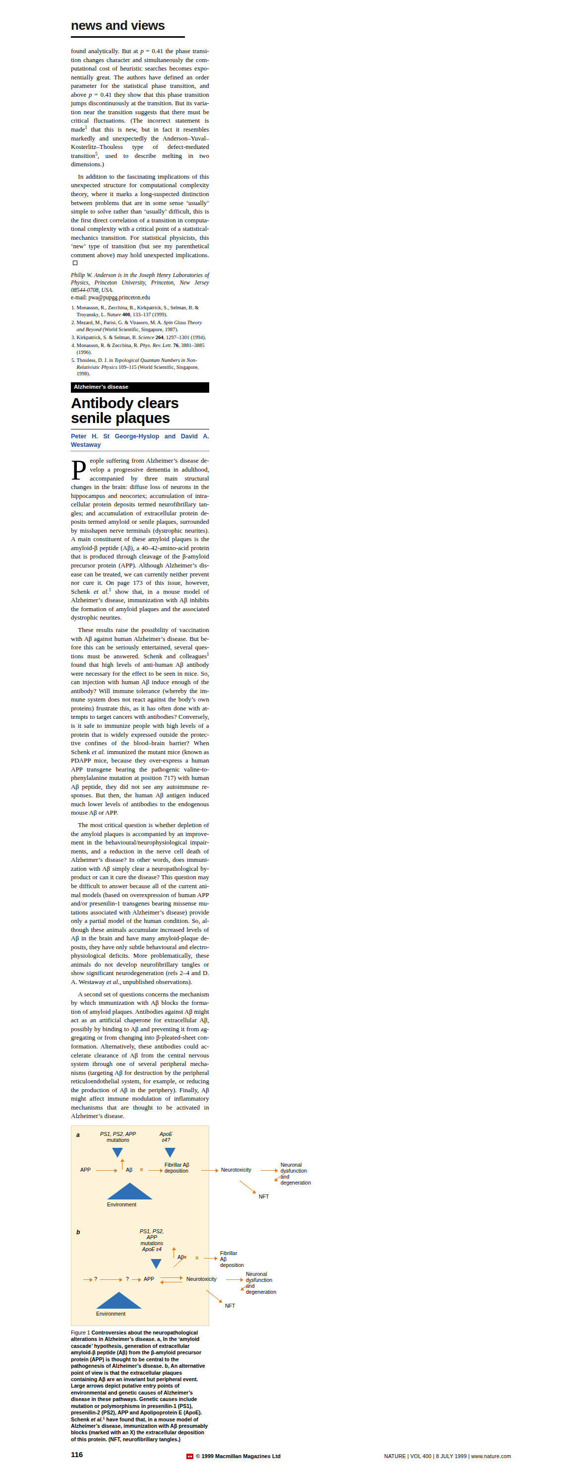news and views
found analytically. But at p = 0.41 the phase transition changes character and simultaneously the computational cost of heuristic searches becomes exponentially great. The authors have defined an order parameter for the statistical phase transition, and above p = 0.41 they show that this phase transition jumps discontinuously at the transition. But its variation near the transition suggests that there must be critical fluctuations. (The incorrect statement is made1 that this is new, but in fact it resembles markedly and unexpectedly the Anderson–Yuval–Kosterlitz–Thouless type of defect-mediated transition5, used to describe melting in two dimensions.)
In addition to the fascinating implications of this unexpected structure for computational complexity theory, where it marks a long-suspected distinction between problems that are in some sense ‘usually’ simple to solve rather than ‘usually’ difficult, this is the first direct correlation of a transition in computational complexity with a critical point of a statistical-mechanics transition. For statistical physicists, this ‘new’ type of transition (but see my parenthetical comment above) may hold unexpected implications.
Philip W. Anderson is in the Joseph Henry Laboratories of Physics, Princeton University, Princeton, New Jersey 08544-0708, USA.
e-mail: pwa@pupgg.princeton.edu
Monasson, R., Zecchina, R., Kirkpatrick, S., Selman, B. & Troyansky, L. Nature 400, 133–137 (1999).
Mezard, M., Parisi, G. & Virasoro, M. A. Spin Glass Theory and Beyond (World Scientific, Singapore, 1987).
Kirkpatrick, S. & Selman, B. Science 264, 1297–1301 (1994).
Monasson, R. & Zecchina, R. Phys. Rev. Lett. 76, 3881–3885 (1996).
Thouless, D. J. in Topological Quantum Numbers in Non-Relativistic Physics 109–115 (World Scientific, Singapore, 1998).
Alzheimer’s disease
Antibody clears senile plaques
Peter H. St George-Hyslop and David A. Westaway
People suffering from Alzheimer’s disease develop a progressive dementia in adulthood, accompanied by three main structural changes in the brain: diffuse loss of neurons in the hippocampus and neocortex; accumulation of intracellular protein deposits termed neurofibrillary tangles; and accumulation of extracellular protein deposits termed amyloid or senile plaques, surrounded by misshapen nerve terminals (dystrophic neurites). A main constituent of these amyloid plaques is the amyloid-β peptide (Aβ), a 40–42-amino-acid protein that is produced through cleavage of the β-amyloid precursor protein (APP). Although Alzheimer’s disease can be treated, we can currently neither prevent nor cure it. On page 173 of this issue, however, Schenk et al.1 show that, in a mouse model of Alzheimer’s disease, immunization with Aβ inhibits the formation of amyloid plaques and the associated dystrophic neurites.
These results raise the possibility of vaccination with Aβ against human Alzheimer’s disease. But before this can be seriously entertained, several questions must be answered. Schenk and colleagues1 found that high levels of anti-human Aβ antibody were necessary for the effect to be seen in mice. So, can injection with human Aβ induce enough of the antibody? Will immune tolerance (whereby the immune system does not react against the body’s own proteins) frustrate this, as it has often done with attempts to target cancers with antibodies? Conversely, is it safe to immunize people with high levels of a protein that is widely expressed outside the protective confines of the blood–brain barrier? When Schenk et al. immunized the mutant mice (known as PDAPP mice, because they over-express a human APP transgene bearing the pathogenic valine-to-phenylalanine mutation at position 717) with human Aβ peptide, they did not see any autoimmune responses. But then, the human Aβ antigen induced much lower levels of antibodies to the endogenous mouse Aβ or APP.
The most critical question is whether depletion of the amyloid plaques is accompanied by an improvement in the behavioural/neurophysiological impairments, and a reduction in the nerve cell death of Alzheimer’s disease? In other words, does immunization with Aβ simply clear a neuropathological by-product or can it cure the disease? This question may be difficult to answer because all of the current animal models (based on overexpression of human APP and/or presenilin-1 transgenes bearing missense mutations associated with Alzheimer’s disease) provide only a partial model of the human condition. So, although these animals accumulate increased levels of Aβ in the brain and have many amyloid-plaque deposits, they have only subtle behavioural and electrophysiological deficits. More problematically, these animals do not develop neurofibrillary tangles or show significant neurodegeneration (refs 2–4 and D. A. Westaway et al., unpublished observations).
A second set of questions concerns the mechanism by which immunization with Aβ blocks the formation of amyloid plaques. Antibodies against Aβ might act as an artificial chaperone for extracellular Aβ, possibly by binding to Aβ and preventing it from aggregating or from changing into β-pleated-sheet conformation. Alternatively, these antibodies could accelerate clearance of Aβ from the central nervous system through one of several peripheral mechanisms (targeting Aβ for destruction by the peripheral reticuloendothelial system, for example, or reducing the production of Aβ in the periphery). Finally, Aβ might affect immune modulation of inflammatory mechanisms that are thought to be activated in Alzheimer’s disease.
a PS1, PS2, APP
mutations ApoE
ε4? APP Aβ × Fibrillar Aβ
deposition Neurotoxicity Neuronal dysfunction
and degeneration NFT Environment
b PS1, PS2,
APP
mutations
ApoE ε4 Aβ × Fibrillar Aβ
deposition ? ? APP Neurotoxicity Neuronal dysfunction
and degeneration NFT Environment
Figure 1 Controversies about the neuropathological alterations in Alzheimer’s disease. a, In the ‘amyloid cascade’ hypothesis, generation of extracellular amyloid-β peptide (Aβ) from the β-amyloid precursor protein (APP) is thought to be central to the pathogenesis of Alzheimer’s disease. b, An alternative point of view is that the extracellular plaques containing Aβ are an invariant but peripheral event. Large arrows depict putative entry points of environmental and genetic causes of Alzheimer’s disease in these pathways. Genetic causes include mutation or polymorphisms in presenilin-1 (PS1), presenilin-2 (PS2), APP and Apolipoprotein E (ApoE). Schenk et al.1 have found that, in a mouse model of Alzheimer’s disease, immunization with Aβ presumably blocks (marked with an X) the extracellular deposition of this protein. (NFT, neurofibrillary tangles.)
116
●●© 1999 Macmillan Magazines Ltd
NATURE | VOL 400 | 8 JULY 1999 | www.nature.com